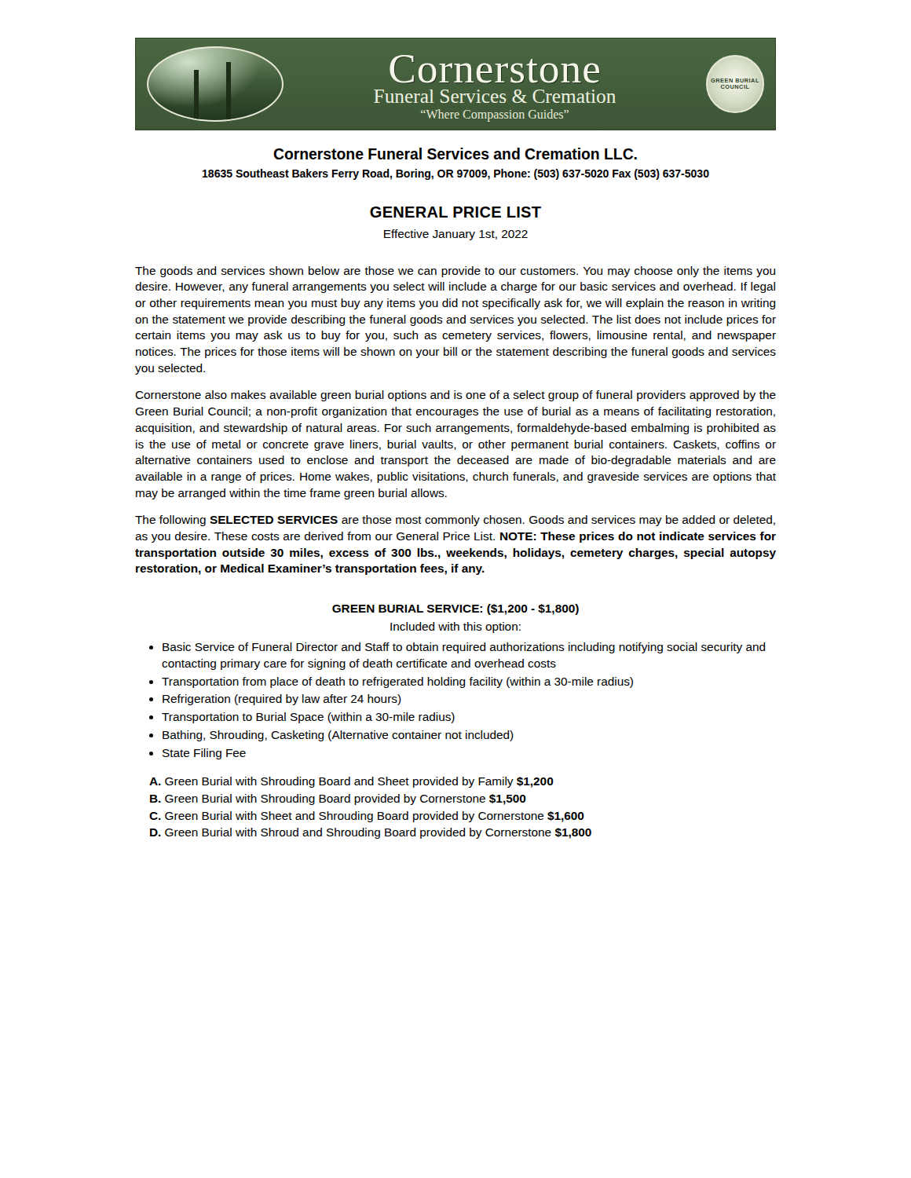Cornerstone
Funeral Services & Cremation
“Where Compassion Guides”
GREEN BURIAL COUNCIL
Cornerstone Funeral Services and Cremation LLC.
18635 Southeast Bakers Ferry Road, Boring, OR 97009, Phone: (503) 637-5020 Fax (503) 637-5030
GENERAL PRICE LIST
Effective January 1st, 2022
The goods and services shown below are those we can provide to our customers. You may choose only the items you desire. However, any funeral arrangements you select will include a charge for our basic services and overhead. If legal or other requirements mean you must buy any items you did not specifically ask for, we will explain the reason in writing on the statement we provide describing the funeral goods and services you selected. The list does not include prices for certain items you may ask us to buy for you, such as cemetery services, flowers, limousine rental, and newspaper notices. The prices for those items will be shown on your bill or the statement describing the funeral goods and services you selected.
Cornerstone also makes available green burial options and is one of a select group of funeral providers approved by the Green Burial Council; a non-profit organization that encourages the use of burial as a means of facilitating restoration, acquisition, and stewardship of natural areas. For such arrangements, formaldehyde-based embalming is prohibited as is the use of metal or concrete grave liners, burial vaults, or other permanent burial containers. Caskets, coffins or alternative containers used to enclose and transport the deceased are made of bio-degradable materials and are available in a range of prices. Home wakes, public visitations, church funerals, and graveside services are options that may be arranged within the time frame green burial allows.
The following SELECTED SERVICES are those most commonly chosen. Goods and services may be added or deleted, as you desire. These costs are derived from our General Price List. NOTE: These prices do not indicate services for transportation outside 30 miles, excess of 300 lbs., weekends, holidays, cemetery charges, special autopsy restoration, or Medical Examiner’s transportation fees, if any.
GREEN BURIAL SERVICE: ($1,200 - $1,800)
Included with this option:
Basic Service of Funeral Director and Staff to obtain required authorizations including notifying social security and contacting primary care for signing of death certificate and overhead costs
Transportation from place of death to refrigerated holding facility (within a 30-mile radius)
Refrigeration (required by law after 24 hours)
Transportation to Burial Space (within a 30-mile radius)
Bathing, Shrouding, Casketing (Alternative container not included)
State Filing Fee
A. Green Burial with Shrouding Board and Sheet provided by Family $1,200
B. Green Burial with Shrouding Board provided by Cornerstone $1,500
C. Green Burial with Sheet and Shrouding Board provided by Cornerstone $1,600
D. Green Burial with Shroud and Shrouding Board provided by Cornerstone $1,800